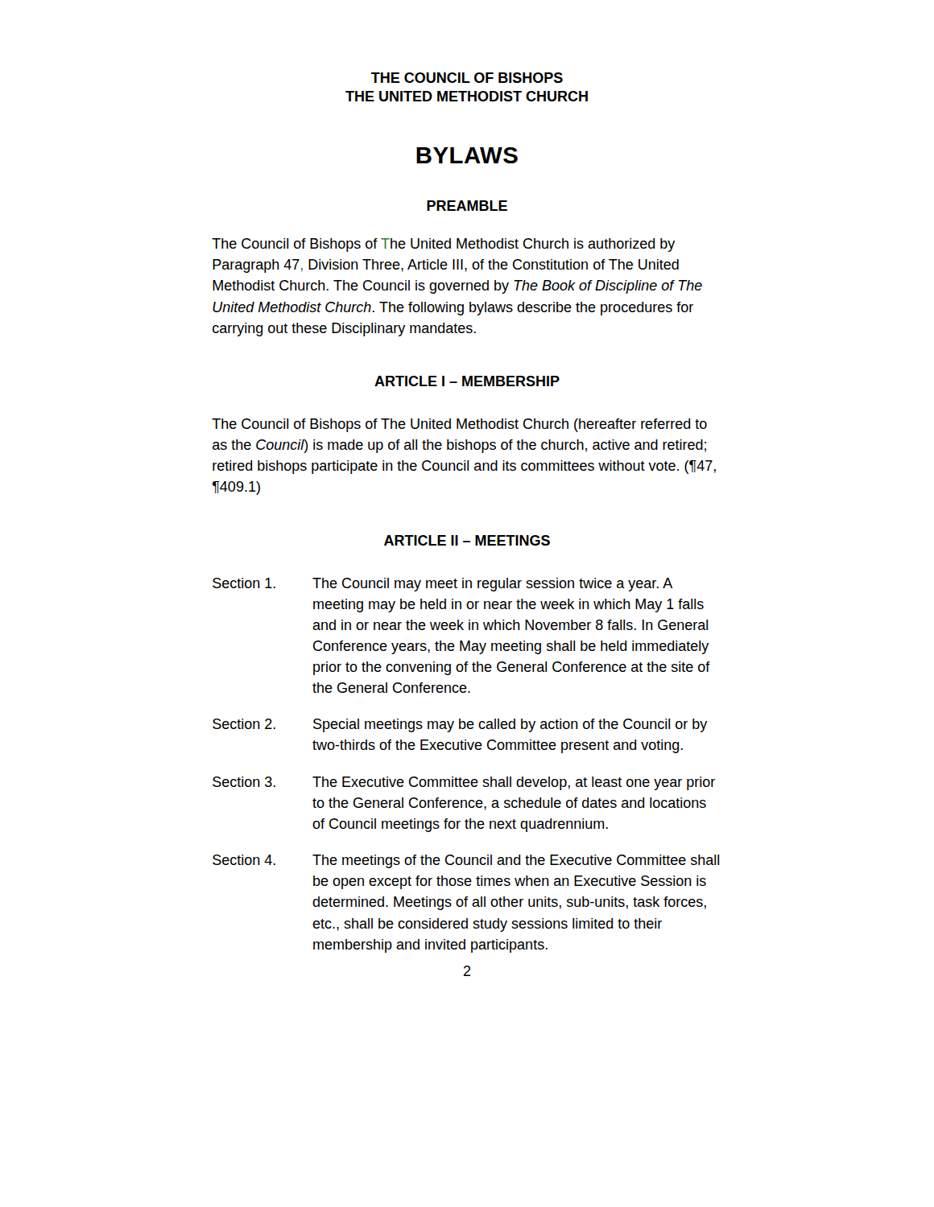THE COUNCIL OF BISHOPS
THE UNITED METHODIST CHURCH
BYLAWS
PREAMBLE
The Council of Bishops of The United Methodist Church is authorized by Paragraph 47, Division Three, Article III, of the Constitution of The United Methodist Church. The Council is governed by The Book of Discipline of The United Methodist Church. The following bylaws describe the procedures for carrying out these Disciplinary mandates.
ARTICLE I – MEMBERSHIP
The Council of Bishops of The United Methodist Church (hereafter referred to as the Council) is made up of all the bishops of the church, active and retired; retired bishops participate in the Council and its committees without vote. (¶47, ¶409.1)
ARTICLE II – MEETINGS
| Section 1. | The Council may meet in regular session twice a year. A meeting may be held in or near the week in which May 1 falls and in or near the week in which November 8 falls. In General Conference years, the May meeting shall be held immediately prior to the convening of the General Conference at the site of the General Conference. |
| Section 2. | Special meetings may be called by action of the Council or by two-thirds of the Executive Committee present and voting. |
| Section 3. | The Executive Committee shall develop, at least one year prior to the General Conference, a schedule of dates and locations of Council meetings for the next quadrennium. |
| Section 4. | The meetings of the Council and the Executive Committee shall be open except for those times when an Executive Session is determined. Meetings of all other units, sub-units, task forces, etc., shall be considered study sessions limited to their membership and invited participants. |
2